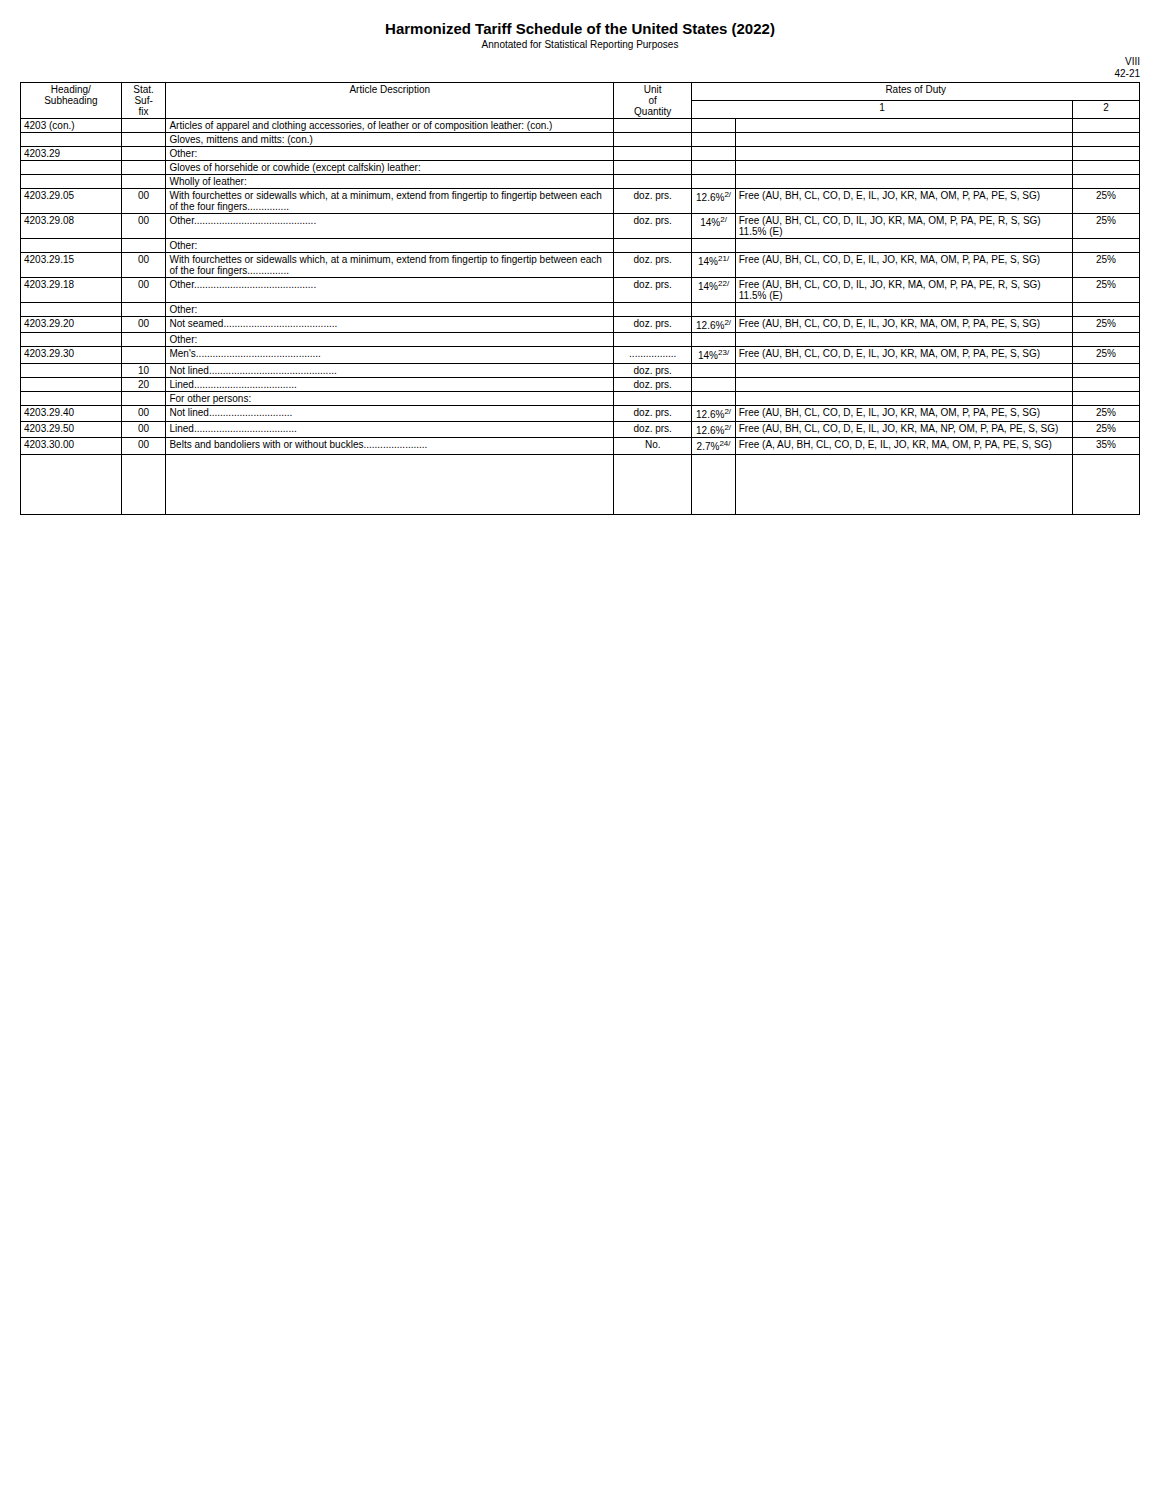Harmonized Tariff Schedule of the United States (2022)
Annotated for Statistical Reporting Purposes
VIII
42-21
| Heading/ Subheading | Stat. Suf- fix | Article Description | Unit of Quantity | Rates of Duty |
| --- | --- | --- | --- | --- |
| 1 | 2 |
| 4203 (con.) | | Articles of apparel and clothing accessories, of leather or of composition leather: (con.) | | | | |
| | | Gloves, mittens and mitts: (con.) | | | | |
| 4203.29 | | Other: | | | | |
| | | Gloves of horsehide or cowhide (except calfskin) leather: | | | | |
| | | Wholly of leather: | | | | |
| 4203.29.05 | 00 | With fourchettes or sidewalls which, at a minimum, extend from fingertip to fingertip between each of the four fingers ............... | doz. prs. | 12.6% 2/ | Free (AU, BH, CL, CO, D, E, IL, JO, KR, MA, OM, P, PA, PE, S, SG) | 25% |
| 4203.29.08 | 00 | Other ............................................ | doz. prs. | 14% 2/ | Free (AU, BH, CL, CO, D, IL, JO, KR, MA, OM, P, PA, PE, R, S, SG) 11.5% (E) | 25% |
| | | Other: | | | | |
| 4203.29.15 | 00 | With fourchettes or sidewalls which, at a minimum, extend from fingertip to fingertip between each of the four fingers ............... | doz. prs. | 14% 21/ | Free (AU, BH, CL, CO, D, E, IL, JO, KR, MA, OM, P, PA, PE, S, SG) | 25% |
| 4203.29.18 | 00 | Other ............................................ | doz. prs. | 14% 22/ | Free (AU, BH, CL, CO, D, IL, JO, KR, MA, OM, P, PA, PE, R, S, SG) 11.5% (E) | 25% |
| | | Other: | | | | |
| 4203.29.20 | 00 | Not seamed ......................................... | doz. prs. | 12.6% 2/ | Free (AU, BH, CL, CO, D, E, IL, JO, KR, MA, OM, P, PA, PE, S, SG) | 25% |
| | | Other: | | | | |
| 4203.29.30 | | Men's ............................................. | ................. | 14% 23/ | Free (AU, BH, CL, CO, D, E, IL, JO, KR, MA, OM, P, PA, PE, S, SG) | 25% |
| | 10 | Not lined .............................................. | doz. prs. | | | |
| | 20 | Lined ..................................... | doz. prs. | | | |
| | | For other persons: | | | | |
| 4203.29.40 | 00 | Not lined .............................. | doz. prs. | 12.6% 2/ | Free (AU, BH, CL, CO, D, E, IL, JO, KR, MA, OM, P, PA, PE, S, SG) | 25% |
| 4203.29.50 | 00 | Lined ..................................... | doz. prs. | 12.6% 2/ | Free (AU, BH, CL, CO, D, E, IL, JO, KR, MA, NP, OM, P, PA, PE, S, SG) | 25% |
| 4203.30.00 | 00 | Belts and bandoliers with or without buckles ....................... | No. | 2.7% 24/ | Free (A, AU, BH, CL, CO, D, E, IL, JO, KR, MA, OM, P, PA, PE, S, SG) | 35% |